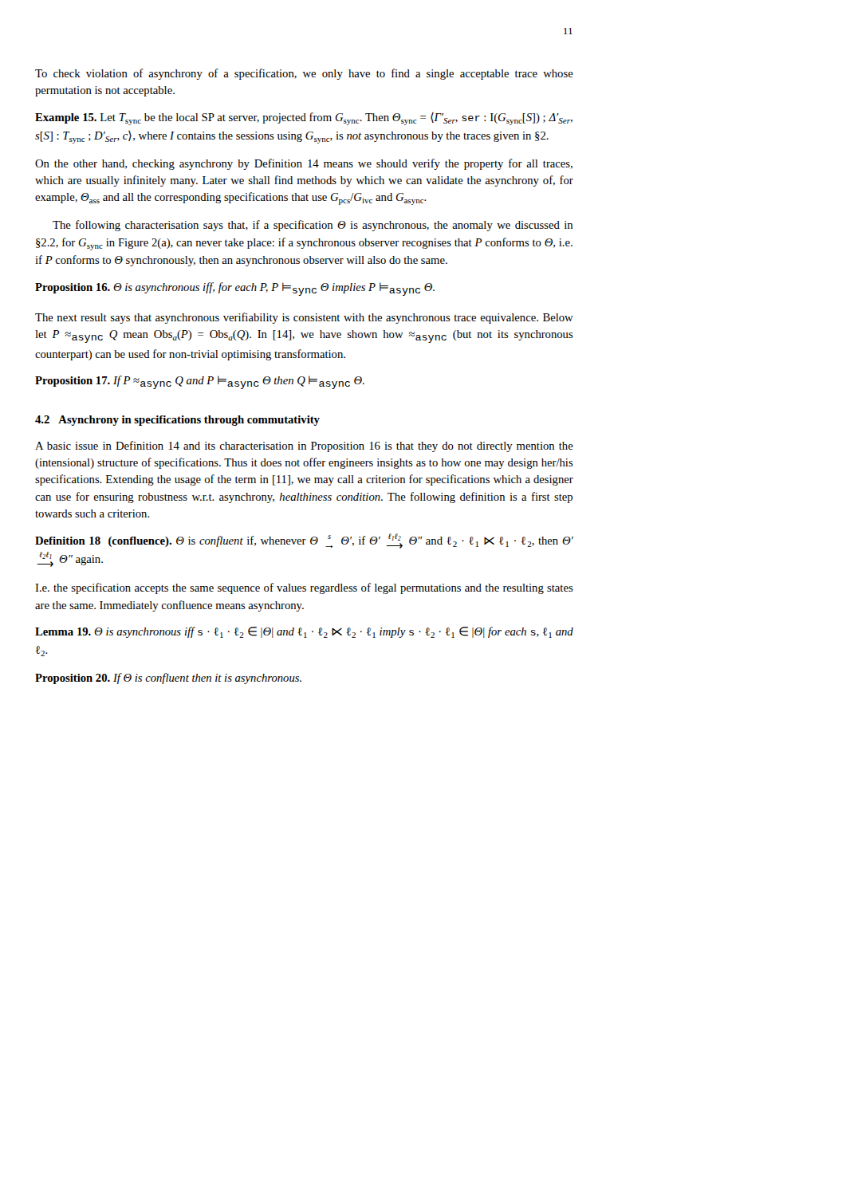11
To check violation of asynchrony of a specification, we only have to find a single acceptable trace whose permutation is not acceptable.
Example 15. Let Tsync be the local SP at server, projected from Gsync. Then Θsync = ⟨Γ′Ser, ser : I(Gsync[S]) ; Δ′Ser, s[S] : Tsync ; D′Ser, c⟩, where I contains the sessions using Gsync, is not asynchronous by the traces given in §2.
On the other hand, checking asynchrony by Definition 14 means we should verify the property for all traces, which are usually infinitely many. Later we shall find methods by which we can validate the asynchrony of, for example, Θass and all the corresponding specifications that use Gpcs/Givc and Gasync.
The following characterisation says that, if a specification Θ is asynchronous, the anomaly we discussed in §2.2, for Gsync in Figure 2(a), can never take place: if a synchronous observer recognises that P conforms to Θ, i.e. if P conforms to Θ synchronously, then an asynchronous observer will also do the same.
Proposition 16. Θ is asynchronous iff, for each P, P ⊨sync Θ implies P ⊨async Θ.
The next result says that asynchronous verifiability is consistent with the asynchronous trace equivalence. Below let P ≈async Q mean Obsa(P) = Obsa(Q). In [14], we have shown how ≈async (but not its synchronous counterpart) can be used for non-trivial optimising transformation.
Proposition 17. If P ≈async Q and P ⊨async Θ then Q ⊨async Θ.
4.2 Asynchrony in specifications through commutativity
A basic issue in Definition 14 and its characterisation in Proposition 16 is that they do not directly mention the (intensional) structure of specifications. Thus it does not offer engineers insights as to how one may design her/his specifications. Extending the usage of the term in [11], we may call a criterion for specifications which a designer can use for ensuring robustness w.r.t. asynchrony, healthiness condition. The following definition is a first step towards such a criterion.
Definition 18 (confluence). Θ is confluent if, whenever Θ s→ Θ′, if Θ′ ℓ1ℓ2⟶ Θ″ and ℓ2 · ℓ1 ⋉ ℓ1 · ℓ2, then Θ′ ℓ2ℓ1⟶ Θ″ again.
I.e. the specification accepts the same sequence of values regardless of legal permutations and the resulting states are the same. Immediately confluence means asynchrony.
Lemma 19. Θ is asynchronous iff s · ℓ1 · ℓ2 ∈ |Θ| and ℓ1 · ℓ2 ⋉ ℓ2 · ℓ1 imply s · ℓ2 · ℓ1 ∈ |Θ| for each s, ℓ1 and ℓ2.
Proposition 20. If Θ is confluent then it is asynchronous.